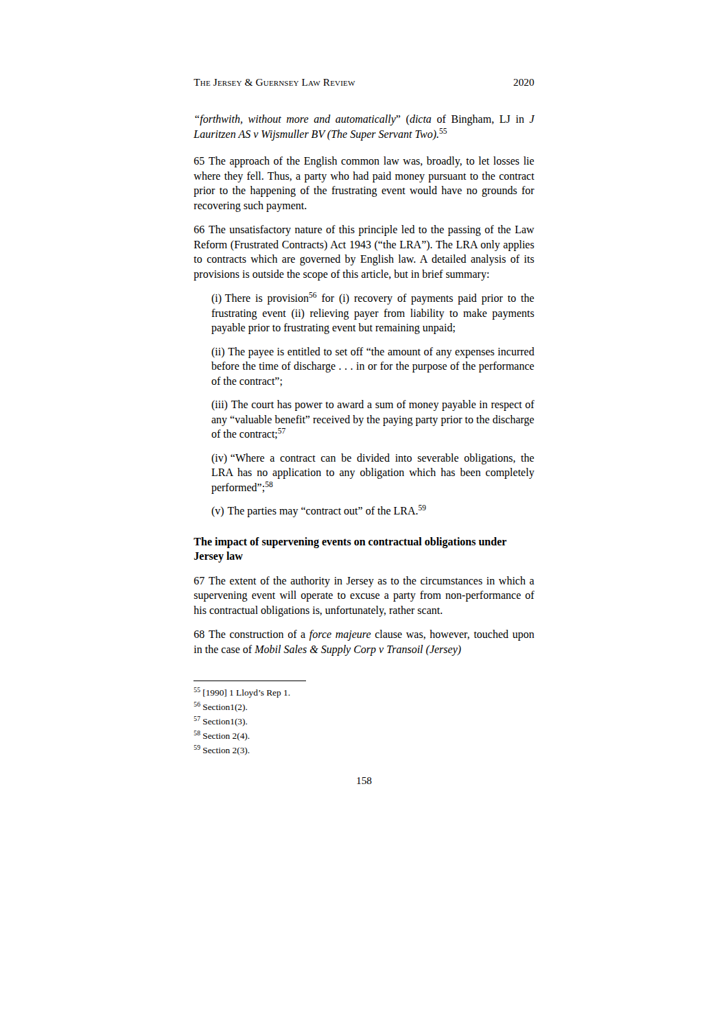The Jersey & Guernsey Law Review 2020
“forthwith, without more and automatically” (dicta of Bingham, LJ in J Lauritzen AS v Wijsmuller BV (The Super Servant Two).55
65 The approach of the English common law was, broadly, to let losses lie where they fell. Thus, a party who had paid money pursuant to the contract prior to the happening of the frustrating event would have no grounds for recovering such payment.
66 The unsatisfactory nature of this principle led to the passing of the Law Reform (Frustrated Contracts) Act 1943 (“the LRA”). The LRA only applies to contracts which are governed by English law. A detailed analysis of its provisions is outside the scope of this article, but in brief summary:
(i) There is provision56 for (i) recovery of payments paid prior to the frustrating event (ii) relieving payer from liability to make payments payable prior to frustrating event but remaining unpaid;
(ii) The payee is entitled to set off “the amount of any expenses incurred before the time of discharge . . . in or for the purpose of the performance of the contract”;
(iii) The court has power to award a sum of money payable in respect of any “valuable benefit” received by the paying party prior to the discharge of the contract;57
(iv)“Where a contract can be divided into severable obligations, the LRA has no application to any obligation which has been completely performed”;58
(v) The parties may “contract out” of the LRA.59
The impact of supervening events on contractual obligations under Jersey law
67 The extent of the authority in Jersey as to the circumstances in which a supervening event will operate to excuse a party from non-performance of his contractual obligations is, unfortunately, rather scant.
68 The construction of a force majeure clause was, however, touched upon in the case of Mobil Sales & Supply Corp v Transoil (Jersey)
55 [1990] 1 Lloyd’s Rep 1.
56 Section1(2).
57 Section1(3).
58 Section 2(4).
59 Section 2(3).
158